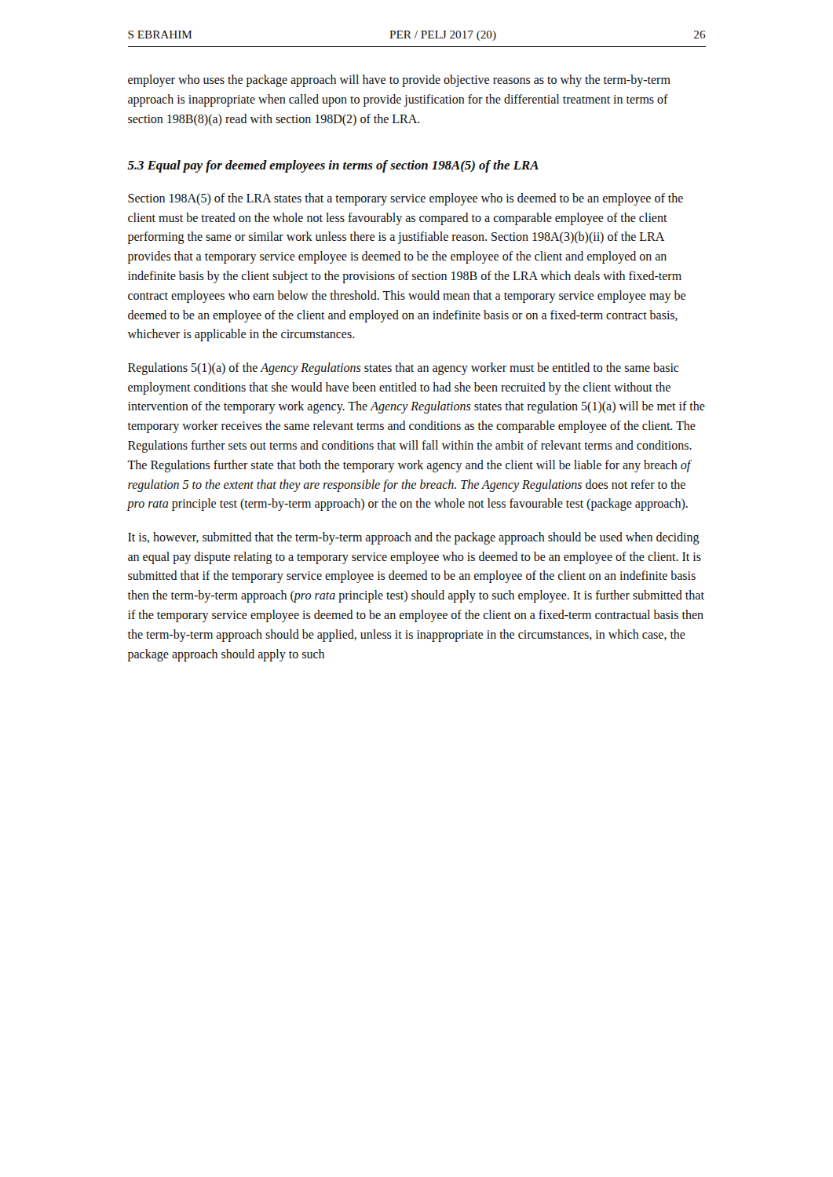S EBRAHIM PER / PELJ 2017 (20) 26
employer who uses the package approach will have to provide objective reasons as to why the term-by-term approach is inappropriate when called upon to provide justification for the differential treatment in terms of section 198B(8)(a) read with section 198D(2) of the LRA.
5.3 Equal pay for deemed employees in terms of section 198A(5) of the LRA
Section 198A(5) of the LRA states that a temporary service employee who is deemed to be an employee of the client must be treated on the whole not less favourably as compared to a comparable employee of the client performing the same or similar work unless there is a justifiable reason. Section 198A(3)(b)(ii) of the LRA provides that a temporary service employee is deemed to be the employee of the client and employed on an indefinite basis by the client subject to the provisions of section 198B of the LRA which deals with fixed-term contract employees who earn below the threshold. This would mean that a temporary service employee may be deemed to be an employee of the client and employed on an indefinite basis or on a fixed-term contract basis, whichever is applicable in the circumstances.
Regulations 5(1)(a) of the Agency Regulations states that an agency worker must be entitled to the same basic employment conditions that she would have been entitled to had she been recruited by the client without the intervention of the temporary work agency. The Agency Regulations states that regulation 5(1)(a) will be met if the temporary worker receives the same relevant terms and conditions as the comparable employee of the client. The Regulations further sets out terms and conditions that will fall within the ambit of relevant terms and conditions. The Regulations further state that both the temporary work agency and the client will be liable for any breach of regulation 5 to the extent that they are responsible for the breach. The Agency Regulations does not refer to the pro rata principle test (term-by-term approach) or the on the whole not less favourable test (package approach).
It is, however, submitted that the term-by-term approach and the package approach should be used when deciding an equal pay dispute relating to a temporary service employee who is deemed to be an employee of the client. It is submitted that if the temporary service employee is deemed to be an employee of the client on an indefinite basis then the term-by-term approach (pro rata principle test) should apply to such employee. It is further submitted that if the temporary service employee is deemed to be an employee of the client on a fixed-term contractual basis then the term-by-term approach should be applied, unless it is inappropriate in the circumstances, in which case, the package approach should apply to such